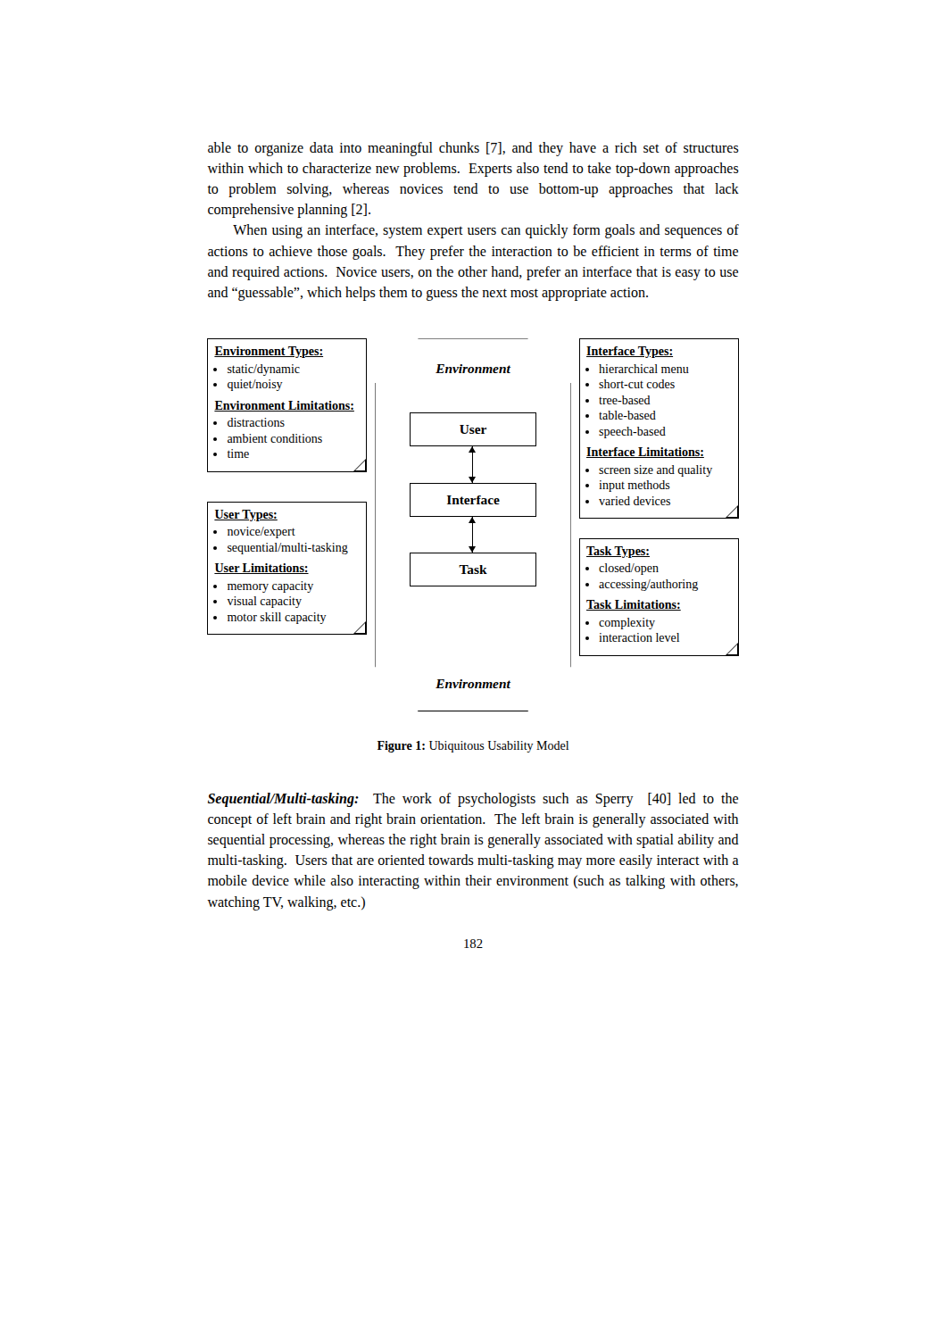able to organize data into meaningful chunks [7], and they have a rich set of structures within which to characterize new problems. Experts also tend to take top-down approaches to problem solving, whereas novices tend to use bottom-up approaches that lack comprehensive planning [2].
When using an interface, system expert users can quickly form goals and sequences of actions to achieve those goals. They prefer the interaction to be efficient in terms of time and required actions. Novice users, on the other hand, prefer an interface that is easy to use and “guessable”, which helps them to guess the next most appropriate action.
| Environment Types: static/dynamic quiet/noisy Environment Limitations: distractions ambient conditions time User Types: novice/expert sequential/multi-tasking User Limitations: memory capacity visual capacity motor skill capacity | Environment User Interface Task Environment | Interface Types: hierarchical menu short-cut codes tree-based table-based speech-based Interface Limitations: screen size and quality input methods varied devices Task Types: closed/open accessing/authoring Task Limitations: complexity interaction level |
Figure 1: Ubiquitous Usability Model
Sequential/Multi-tasking: The work of psychologists such as Sperry [40] led to the concept of left brain and right brain orientation. The left brain is generally associated with sequential processing, whereas the right brain is generally associated with spatial ability and multi-tasking. Users that are oriented towards multi-tasking may more easily interact with a mobile device while also interacting within their environment (such as talking with others, watching TV, walking, etc.)
182